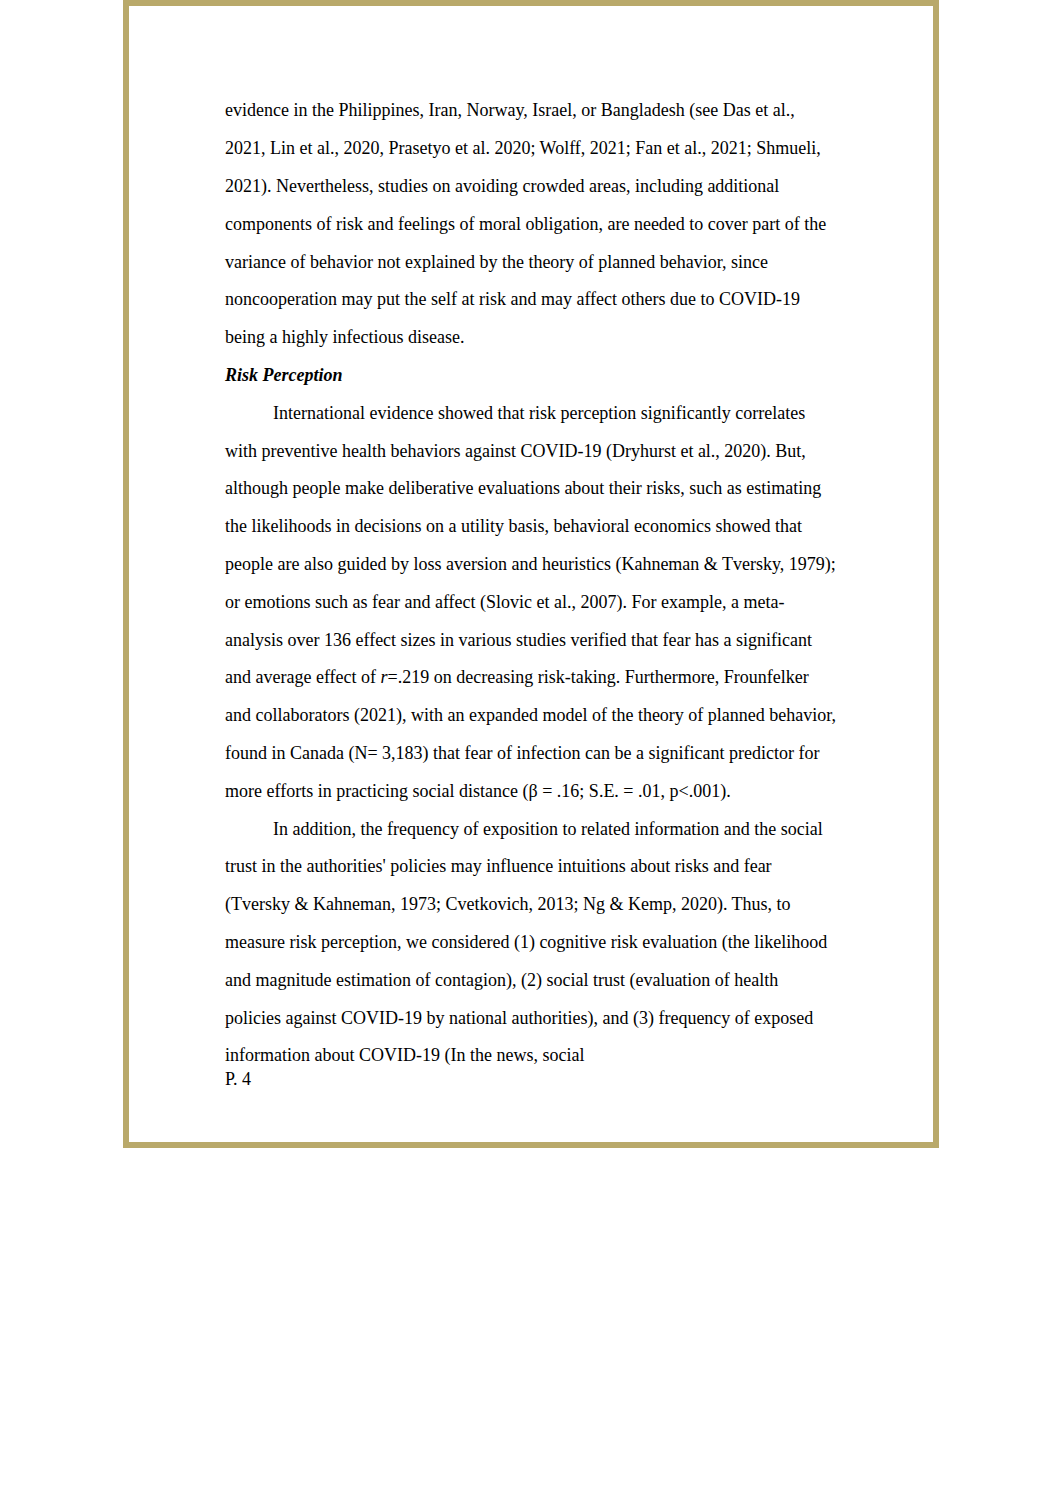evidence in the Philippines, Iran, Norway, Israel, or Bangladesh (see Das et al., 2021, Lin et al., 2020, Prasetyo et al. 2020; Wolff, 2021; Fan et al., 2021; Shmueli, 2021). Nevertheless, studies on avoiding crowded areas, including additional components of risk and feelings of moral obligation, are needed to cover part of the variance of behavior not explained by the theory of planned behavior, since noncooperation may put the self at risk and may affect others due to COVID-19 being a highly infectious disease.
Risk Perception
International evidence showed that risk perception significantly correlates with preventive health behaviors against COVID-19 (Dryhurst et al., 2020). But, although people make deliberative evaluations about their risks, such as estimating the likelihoods in decisions on a utility basis, behavioral economics showed that people are also guided by loss aversion and heuristics (Kahneman & Tversky, 1979); or emotions such as fear and affect (Slovic et al., 2007). For example, a meta-analysis over 136 effect sizes in various studies verified that fear has a significant and average effect of r=.219 on decreasing risk-taking. Furthermore, Frounfelker and collaborators (2021), with an expanded model of the theory of planned behavior, found in Canada (N= 3,183) that fear of infection can be a significant predictor for more efforts in practicing social distance (β = .16; S.E. = .01, p<.001).
In addition, the frequency of exposition to related information and the social trust in the authorities' policies may influence intuitions about risks and fear (Tversky & Kahneman, 1973; Cvetkovich, 2013; Ng & Kemp, 2020). Thus, to measure risk perception, we considered (1) cognitive risk evaluation (the likelihood and magnitude estimation of contagion), (2) social trust (evaluation of health policies against COVID-19 by national authorities), and (3) frequency of exposed information about COVID-19 (In the news, social
P. 4